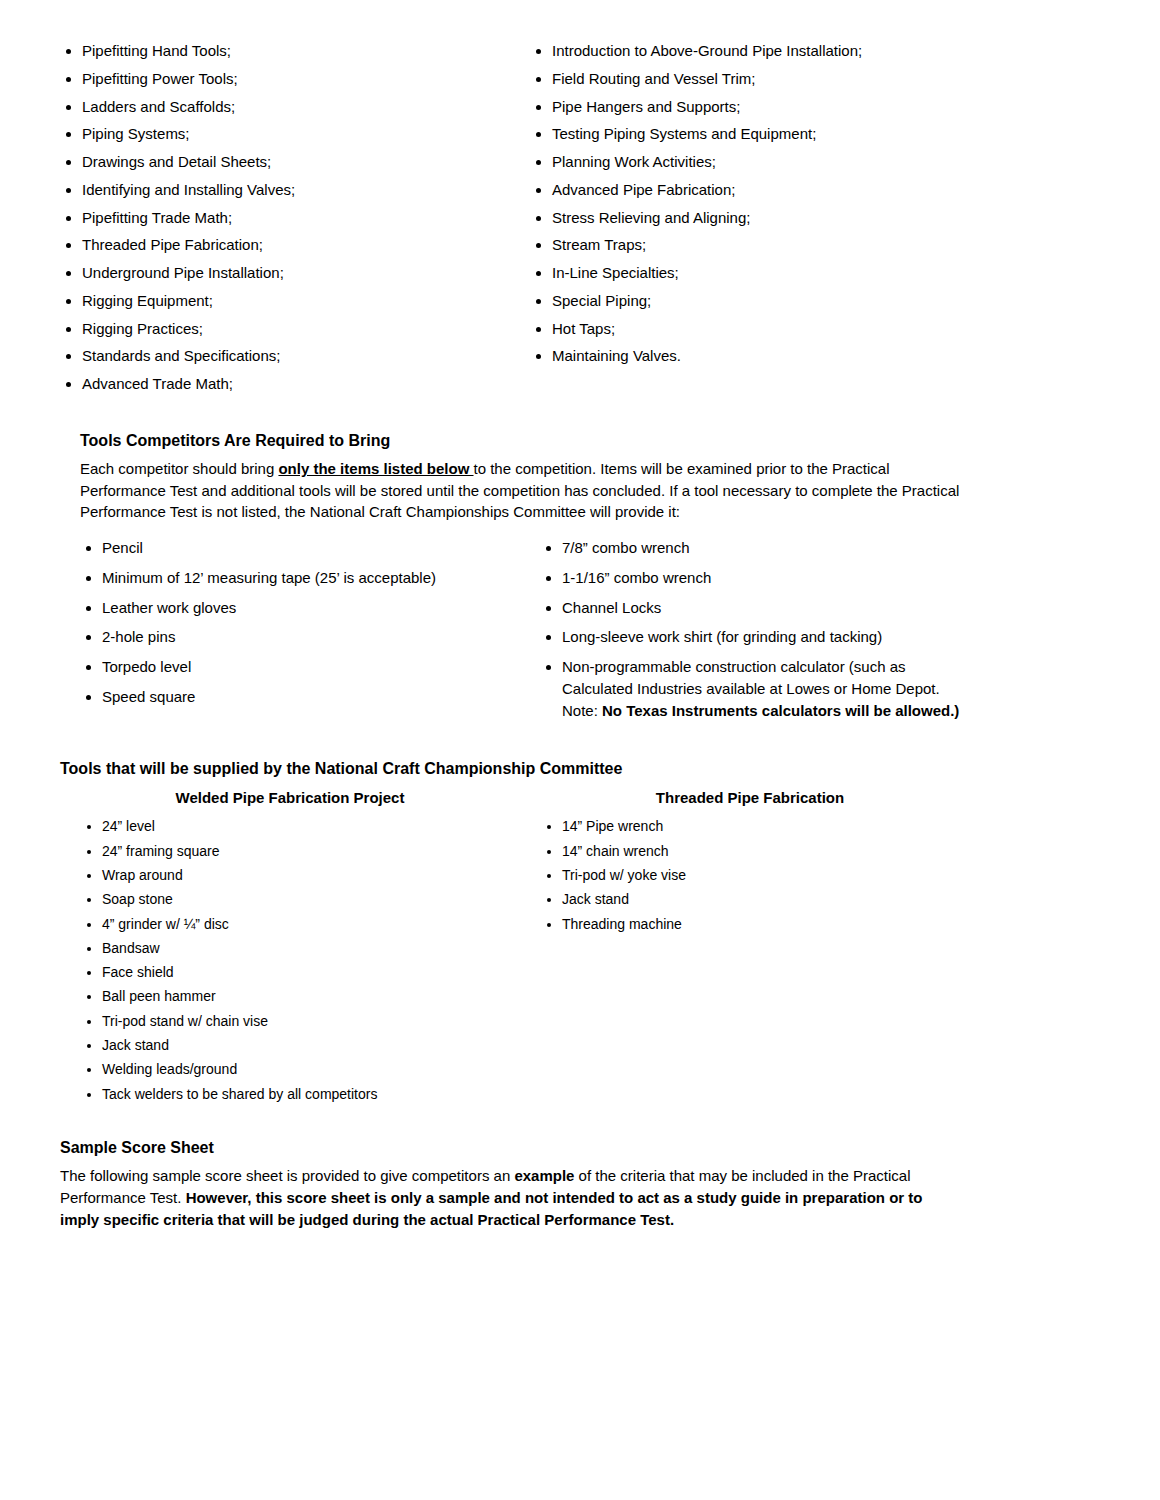Pipefitting Hand Tools;
Pipefitting Power Tools;
Ladders and Scaffolds;
Piping Systems;
Drawings and Detail Sheets;
Identifying and Installing Valves;
Pipefitting Trade Math;
Threaded Pipe Fabrication;
Underground Pipe Installation;
Rigging Equipment;
Rigging Practices;
Standards and Specifications;
Advanced Trade Math;
Introduction to Above-Ground Pipe Installation;
Field Routing and Vessel Trim;
Pipe Hangers and Supports;
Testing Piping Systems and Equipment;
Planning Work Activities;
Advanced Pipe Fabrication;
Stress Relieving and Aligning;
Stream Traps;
In-Line Specialties;
Special Piping;
Hot Taps;
Maintaining Valves.
Tools Competitors Are Required to Bring
Each competitor should bring only the items listed below to the competition. Items will be examined prior to the Practical Performance Test and additional tools will be stored until the competition has concluded. If a tool necessary to complete the Practical Performance Test is not listed, the National Craft Championships Committee will provide it:
Pencil
Minimum of 12’ measuring tape (25’ is acceptable)
Leather work gloves
2-hole pins
Torpedo level
Speed square
7/8” combo wrench
1-1/16” combo wrench
Channel Locks
Long-sleeve work shirt (for grinding and tacking)
Non-programmable construction calculator (such as Calculated Industries available at Lowes or Home Depot. Note: No Texas Instruments calculators will be allowed.)
Tools that will be supplied by the National Craft Championship Committee
Welded Pipe Fabrication Project
24” level
24” framing square
Wrap around
Soap stone
4” grinder w/ ¼” disc
Bandsaw
Face shield
Ball peen hammer
Tri-pod stand w/ chain vise
Jack stand
Welding leads/ground
Tack welders to be shared by all competitors
Threaded Pipe Fabrication
14” Pipe wrench
14” chain wrench
Tri-pod w/ yoke vise
Jack stand
Threading machine
Sample Score Sheet
The following sample score sheet is provided to give competitors an example of the criteria that may be included in the Practical Performance Test. However, this score sheet is only a sample and not intended to act as a study guide in preparation or to imply specific criteria that will be judged during the actual Practical Performance Test.